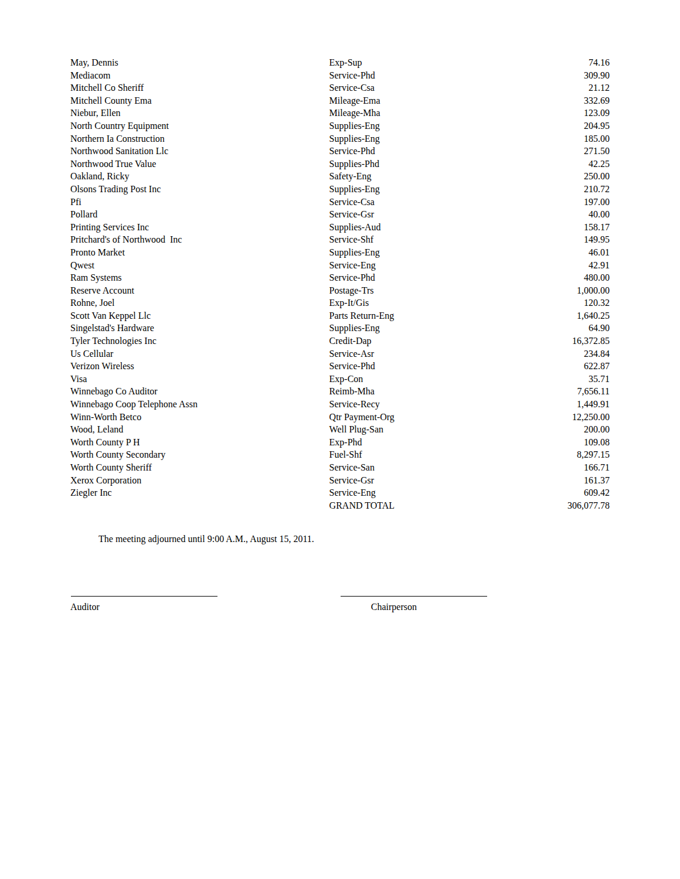| May, Dennis | Exp-Sup | 74.16 |
| Mediacom | Service-Phd | 309.90 |
| Mitchell Co Sheriff | Service-Csa | 21.12 |
| Mitchell County Ema | Mileage-Ema | 332.69 |
| Niebur, Ellen | Mileage-Mha | 123.09 |
| North Country Equipment | Supplies-Eng | 204.95 |
| Northern Ia Construction | Supplies-Eng | 185.00 |
| Northwood Sanitation Llc | Service-Phd | 271.50 |
| Northwood True Value | Supplies-Phd | 42.25 |
| Oakland, Ricky | Safety-Eng | 250.00 |
| Olsons Trading Post Inc | Supplies-Eng | 210.72 |
| Pfi | Service-Csa | 197.00 |
| Pollard | Service-Gsr | 40.00 |
| Printing Services Inc | Supplies-Aud | 158.17 |
| Pritchard's of Northwood Inc | Service-Shf | 149.95 |
| Pronto Market | Supplies-Eng | 46.01 |
| Qwest | Service-Eng | 42.91 |
| Ram Systems | Service-Phd | 480.00 |
| Reserve Account | Postage-Trs | 1,000.00 |
| Rohne, Joel | Exp-It/Gis | 120.32 |
| Scott Van Keppel Llc | Parts Return-Eng | 1,640.25 |
| Singelstad's Hardware | Supplies-Eng | 64.90 |
| Tyler Technologies Inc | Credit-Dap | 16,372.85 |
| Us Cellular | Service-Asr | 234.84 |
| Verizon Wireless | Service-Phd | 622.87 |
| Visa | Exp-Con | 35.71 |
| Winnebago Co Auditor | Reimb-Mha | 7,656.11 |
| Winnebago Coop Telephone Assn | Service-Recy | 1,449.91 |
| Winn-Worth Betco | Qtr Payment-Org | 12,250.00 |
| Wood, Leland | Well Plug-San | 200.00 |
| Worth County P H | Exp-Phd | 109.08 |
| Worth County Secondary | Fuel-Shf | 8,297.15 |
| Worth County Sheriff | Service-San | 166.71 |
| Xerox Corporation | Service-Gsr | 161.37 |
| Ziegler Inc | Service-Eng | 609.42 |
| | GRAND TOTAL | 306,077.78 |
The meeting adjourned until 9:00 A.M., August 15, 2011.
| Auditor | Chairperson |